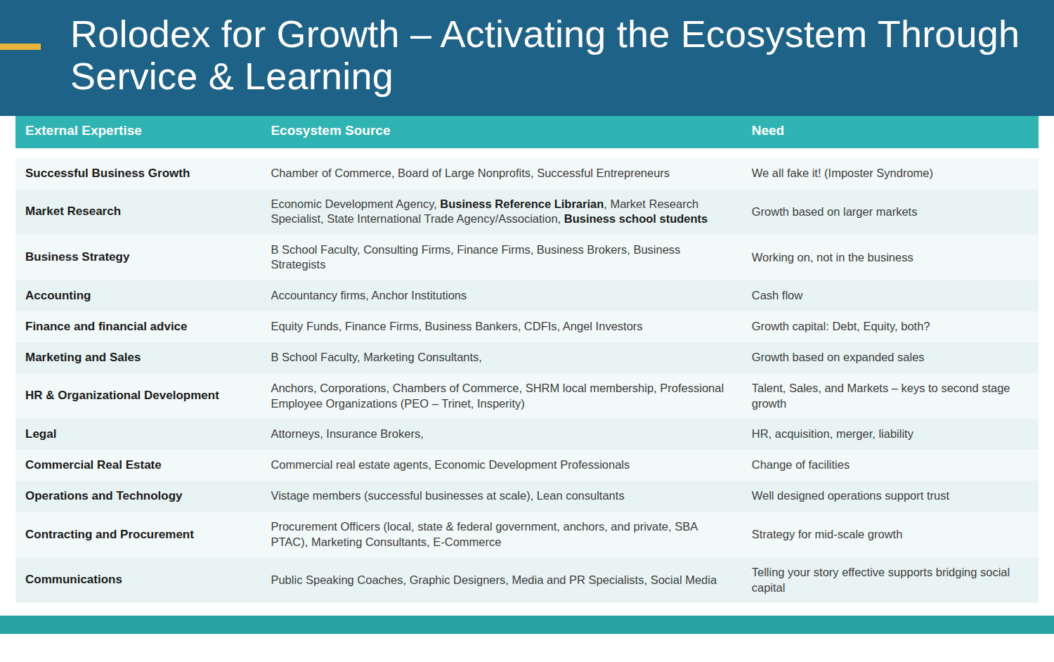Rolodex for Growth – Activating the Ecosystem Through Service & Learning
| External Expertise | Ecosystem Source | Need |
| --- | --- | --- |
| Successful Business Growth | Chamber of Commerce, Board of Large Nonprofits, Successful Entrepreneurs | We all fake it! (Imposter Syndrome) |
| Market Research | Economic Development Agency, Business Reference Librarian , Market Research Specialist, State International Trade Agency/Association, Business school students | Growth based on larger markets |
| Business Strategy | B School Faculty, Consulting Firms, Finance Firms, Business Brokers, Business Strategists | Working on, not in the business |
| Accounting | Accountancy firms, Anchor Institutions | Cash flow |
| Finance and financial advice | Equity Funds, Finance Firms, Business Bankers, CDFIs, Angel Investors | Growth capital: Debt, Equity, both? |
| Marketing and Sales | B School Faculty, Marketing Consultants, | Growth based on expanded sales |
| HR & Organizational Development | Anchors, Corporations, Chambers of Commerce, SHRM local membership, Professional Employee Organizations (PEO – Trinet, Insperity) | Talent, Sales, and Markets – keys to second stage growth |
| Legal | Attorneys, Insurance Brokers, | HR, acquisition, merger, liability |
| Commercial Real Estate | Commercial real estate agents, Economic Development Professionals | Change of facilities |
| Operations and Technology | Vistage members (successful businesses at scale), Lean consultants | Well designed operations support trust |
| Contracting and Procurement | Procurement Officers (local, state & federal government, anchors, and private, SBA PTAC), Marketing Consultants, E-Commerce | Strategy for mid-scale growth |
| Communications | Public Speaking Coaches, Graphic Designers, Media and PR Specialists, Social Media | Telling your story effective supports bridging social capital |